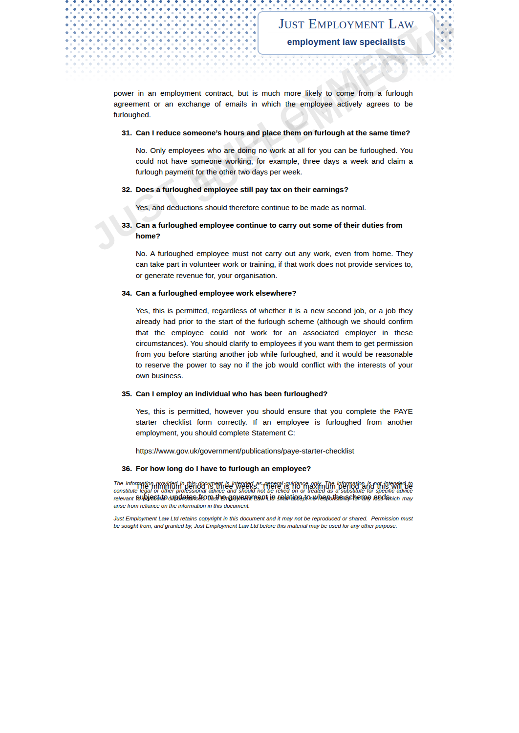Just Employment Law
employment law specialists
JUST EMPLOYMENT LAW JUST EMPLOYMENT LAW
power in an employment contract, but is much more likely to come from a furlough agreement or an exchange of emails in which the employee actively agrees to be furloughed.
31.
Can I reduce someone’s hours and place them on furlough at the same time?
No. Only employees who are doing no work at all for you can be furloughed. You could not have someone working, for example, three days a week and claim a furlough payment for the other two days per week.
32.
Does a furloughed employee still pay tax on their earnings?
Yes, and deductions should therefore continue to be made as normal.
33.
Can a furloughed employee continue to carry out some of their duties from home?
No. A furloughed employee must not carry out any work, even from home. They can take part in volunteer work or training, if that work does not provide services to, or generate revenue for, your organisation.
34.
Can a furloughed employee work elsewhere?
Yes, this is permitted, regardless of whether it is a new second job, or a job they already had prior to the start of the furlough scheme (although we should confirm that the employee could not work for an associated employer in these circumstances). You should clarify to employees if you want them to get permission from you before starting another job while furloughed, and it would be reasonable to reserve the power to say no if the job would conflict with the interests of your own business.
35.
Can I employ an individual who has been furloughed?
Yes, this is permitted, however you should ensure that you complete the PAYE starter checklist form correctly. If an employee is furloughed from another employment, you should complete Statement C:
https://www.gov.uk/government/publications/paye-starter-checklist
36.
For how long do I have to furlough an employee?
The minimum period is three weeks. There is no maximum period and this will be subject to updates from the government in relation to when the scheme ends.
The information provided in this document is intended as general guidance only. The information is not intended to constitute legal or other professional advice and should not be relied on or treated as a substitute for specific advice relevant to particular circumstances. Just Employment Law Ltd shall accept no responsibility for any loss which may arise from reliance on the information in this document.
Just Employment Law Ltd retains copyright in this document and it may not be reproduced or shared. Permission must be sought from, and granted by, Just Employment Law Ltd before this material may be used for any other purpose.